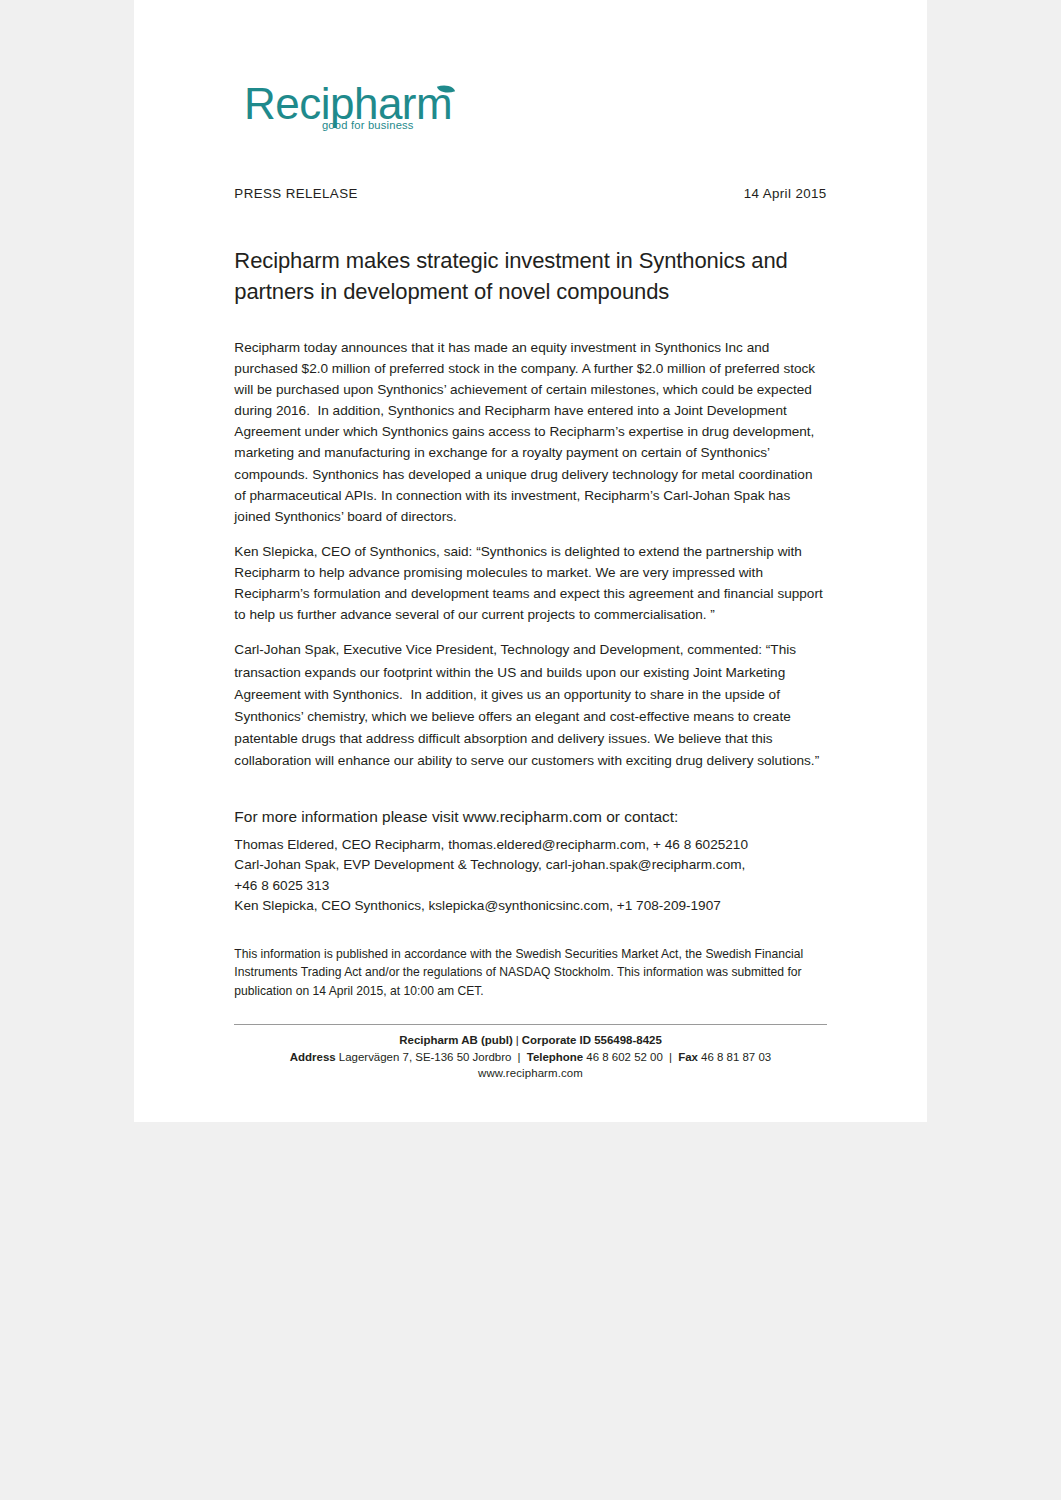Recipharm
good for business
Press Relelase 14 April 2015
Recipharm makes strategic investment in Synthonics and partners in development of novel compounds
Recipharm today announces that it has made an equity investment in Synthonics Inc and purchased $2.0 million of preferred stock in the company. A further $2.0 million of preferred stock will be purchased upon Synthonics’ achievement of certain milestones, which could be expected during 2016. In addition, Synthonics and Recipharm have entered into a Joint Development Agreement under which Synthonics gains access to Recipharm’s expertise in drug development, marketing and manufacturing in exchange for a royalty payment on certain of Synthonics’ compounds. Synthonics has developed a unique drug delivery technology for metal coordination of pharmaceutical APIs. In connection with its investment, Recipharm’s Carl-Johan Spak has joined Synthonics’ board of directors.
Ken Slepicka, CEO of Synthonics, said: “Synthonics is delighted to extend the partnership with Recipharm to help advance promising molecules to market. We are very impressed with Recipharm’s formulation and development teams and expect this agreement and financial support to help us further advance several of our current projects to commercialisation. ”
Carl-Johan Spak, Executive Vice President, Technology and Development, commented: “This transaction expands our footprint within the US and builds upon our existing Joint Marketing Agreement with Synthonics. In addition, it gives us an opportunity to share in the upside of Synthonics’ chemistry, which we believe offers an elegant and cost-effective means to create patentable drugs that address difficult absorption and delivery issues. We believe that this collaboration will enhance our ability to serve our customers with exciting drug delivery solutions.”
For more information please visit www.recipharm.com or contact:
Thomas Eldered, CEO Recipharm, thomas.eldered@recipharm.com, + 46 8 6025210
Carl-Johan Spak, EVP Development & Technology, carl-johan.spak@recipharm.com,
+46 8 6025 313
Ken Slepicka, CEO Synthonics, kslepicka@synthonicsinc.com, +1 708-209-1907
This information is published in accordance with the Swedish Securities Market Act, the Swedish Financial Instruments Trading Act and/or the regulations of NASDAQ Stockholm. This information was submitted for publication on 14 April 2015, at 10:00 am CET.
Recipharm AB (publ)|Corporate ID 556498-8425
Address Lagervägen 7, SE-136 50 Jordbro | Telephone 46 8 602 52 00 | Fax 46 8 81 87 03
www.recipharm.com